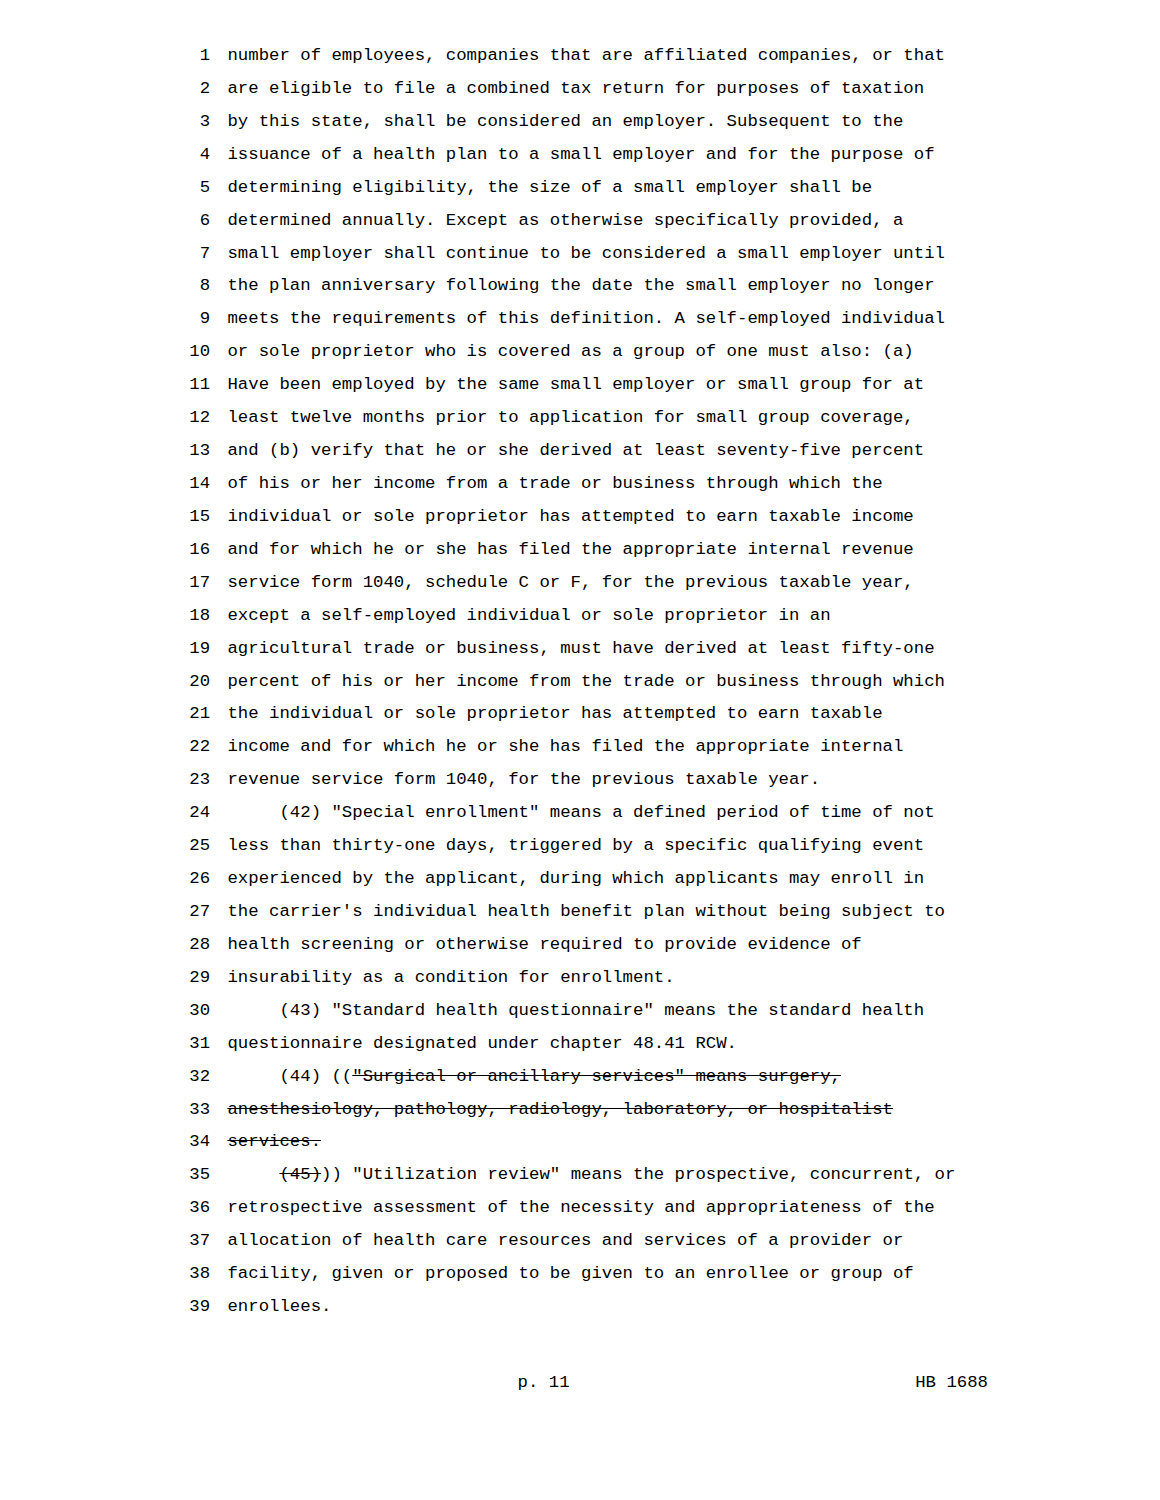number of employees, companies that are affiliated companies, or that
are eligible to file a combined tax return for purposes of taxation
by this state, shall be considered an employer. Subsequent to the
issuance of a health plan to a small employer and for the purpose of
determining eligibility, the size of a small employer shall be
determined annually. Except as otherwise specifically provided, a
small employer shall continue to be considered a small employer until
the plan anniversary following the date the small employer no longer
meets the requirements of this definition. A self-employed individual
or sole proprietor who is covered as a group of one must also: (a)
Have been employed by the same small employer or small group for at
least twelve months prior to application for small group coverage,
and (b) verify that he or she derived at least seventy-five percent
of his or her income from a trade or business through which the
individual or sole proprietor has attempted to earn taxable income
and for which he or she has filed the appropriate internal revenue
service form 1040, schedule C or F, for the previous taxable year,
except a self-employed individual or sole proprietor in an
agricultural trade or business, must have derived at least fifty-one
percent of his or her income from the trade or business through which
the individual or sole proprietor has attempted to earn taxable
income and for which he or she has filed the appropriate internal
revenue service form 1040, for the previous taxable year.
(42) "Special enrollment" means a defined period of time of not
less than thirty-one days, triggered by a specific qualifying event
experienced by the applicant, during which applicants may enroll in
the carrier's individual health benefit plan without being subject to
health screening or otherwise required to provide evidence of
insurability as a condition for enrollment.
(43) "Standard health questionnaire" means the standard health
questionnaire designated under chapter 48.41 RCW.
(44) (("Surgical or ancillary services" means surgery,
anesthesiology, pathology, radiology, laboratory, or hospitalist
services.
(45))) "Utilization review" means the prospective, concurrent, or
retrospective assessment of the necessity and appropriateness of the
allocation of health care resources and services of a provider or
facility, given or proposed to be given to an enrollee or group of
enrollees.
p. 11 HB 1688